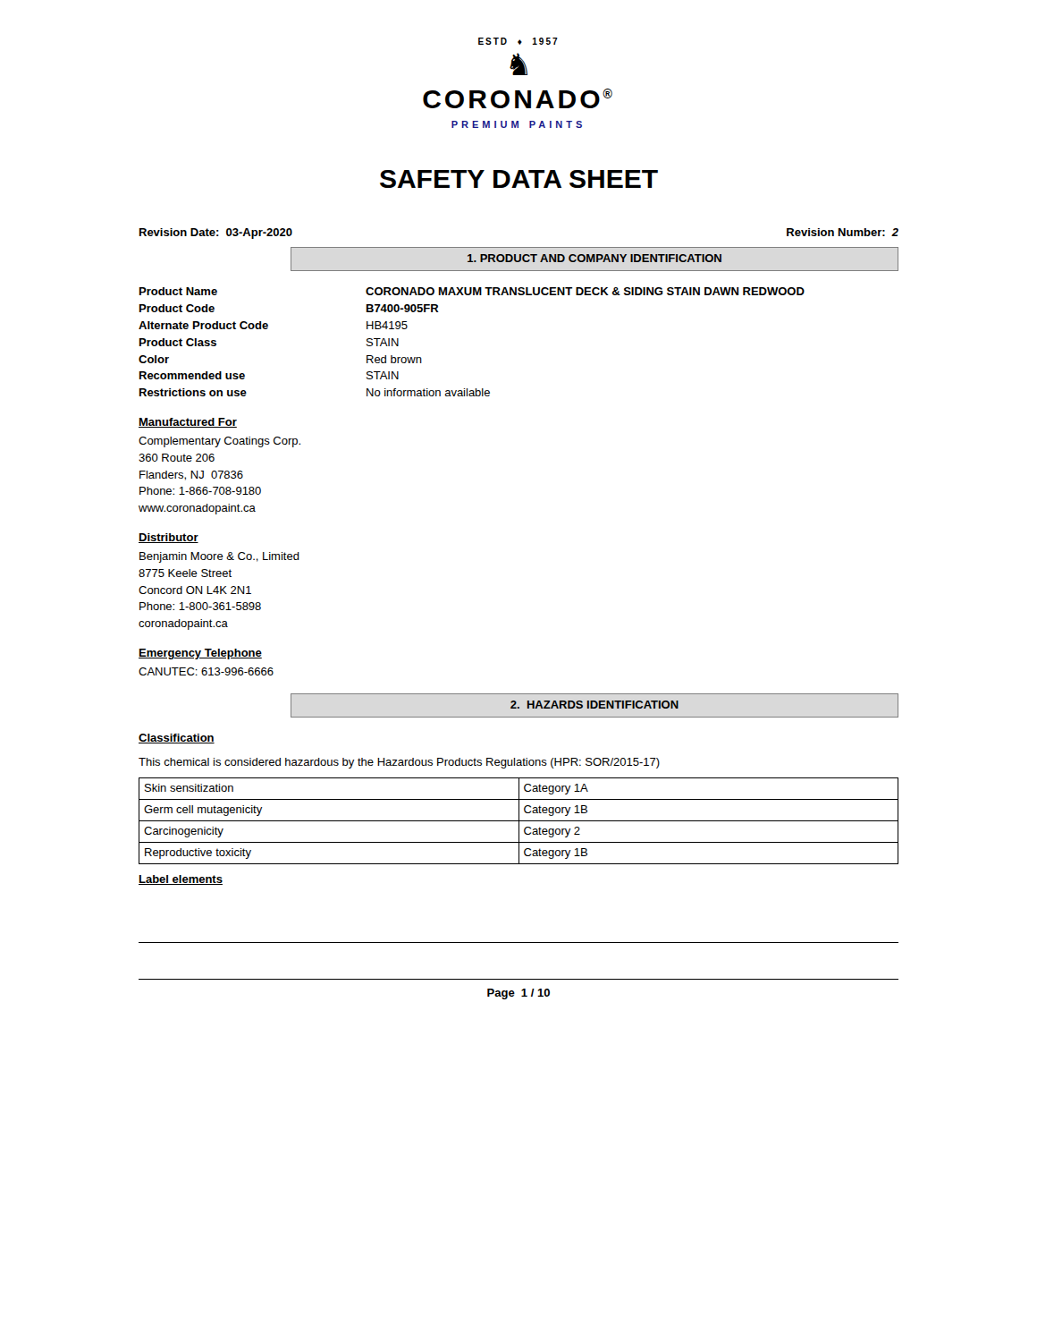ESTD ♦ 1957
♞
CORONADO®
PREMIUM PAINTS
SAFETY DATA SHEET
Revision Date: 03-Apr-2020 Revision Number: 2
1. PRODUCT AND COMPANY IDENTIFICATION
| Product Name | CORONADO MAXUM TRANSLUCENT DECK & SIDING STAIN DAWN REDWOOD |
| Product Code | B7400-905FR |
| Alternate Product Code | HB4195 |
| Product Class | STAIN |
| Color | Red brown |
| Recommended use | STAIN |
| Restrictions on use | No information available |
Manufactured For
Complementary Coatings Corp.
360 Route 206
Flanders, NJ 07836
Phone: 1-866-708-9180
www.coronadopaint.ca
Distributor
Benjamin Moore & Co., Limited
8775 Keele Street
Concord ON L4K 2N1
Phone: 1-800-361-5898
coronadopaint.ca
Emergency Telephone
CANUTEC: 613-996-6666
2. HAZARDS IDENTIFICATION
Classification
This chemical is considered hazardous by the Hazardous Products Regulations (HPR: SOR/2015-17)
| Skin sensitization | Category 1A |
| Germ cell mutagenicity | Category 1B |
| Carcinogenicity | Category 2 |
| Reproductive toxicity | Category 1B |
Label elements
Page 1 / 10